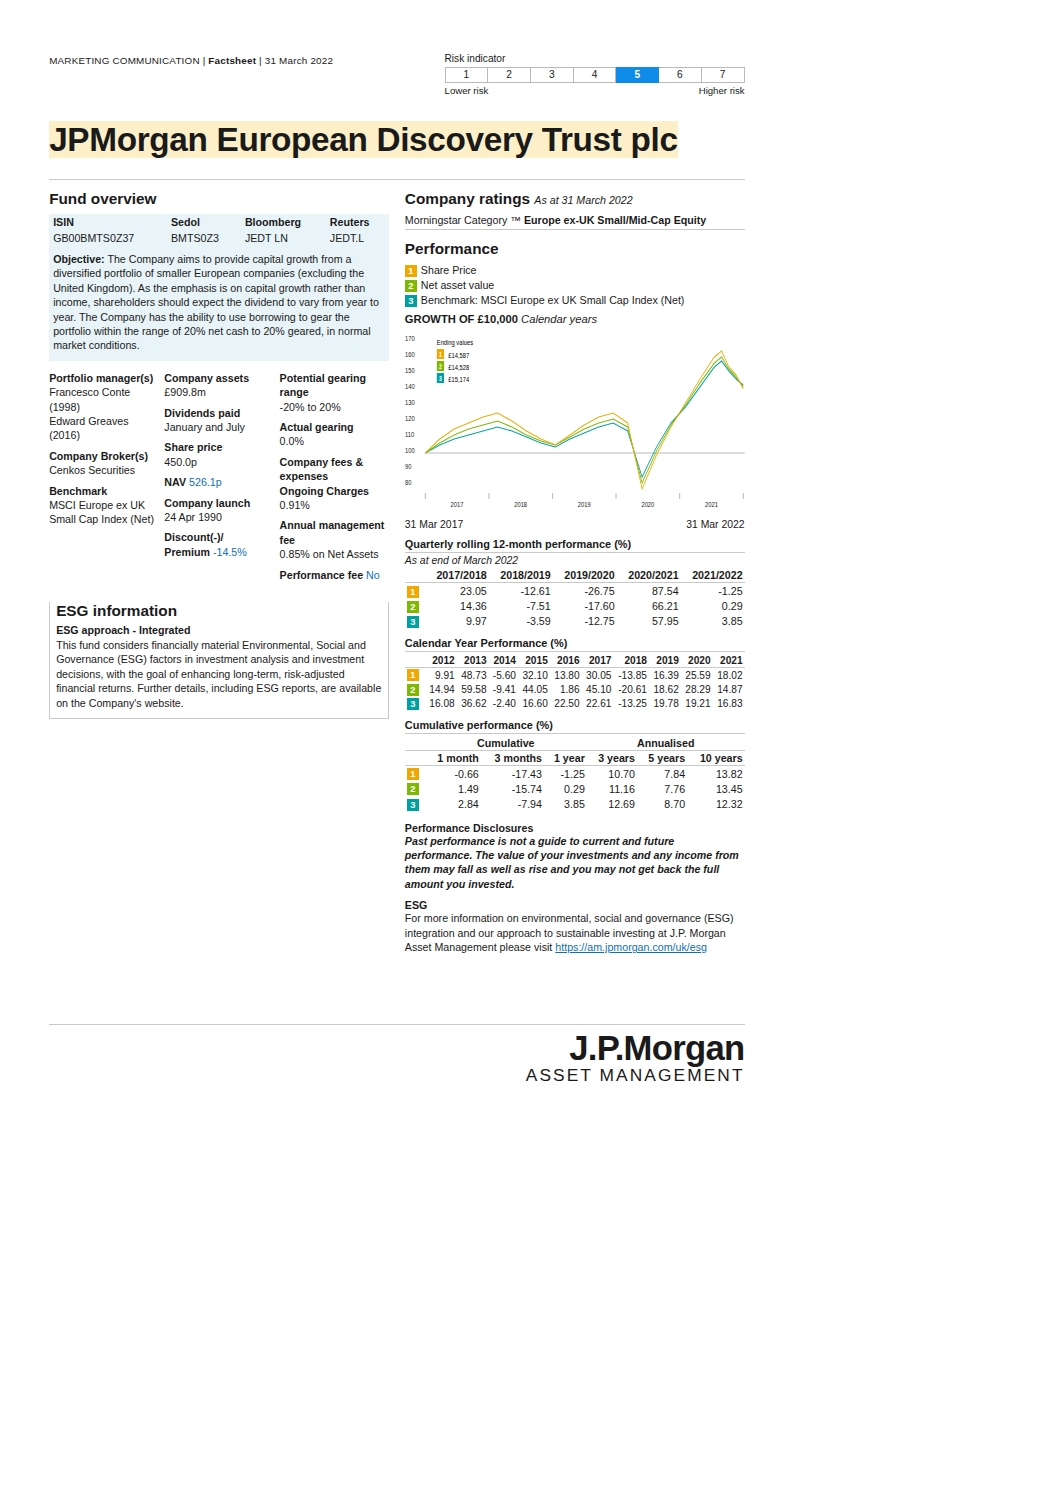MARKETING COMMUNICATION | Factsheet | 31 March 2022
Risk indicator
| 1 | 2 | 3 | 4 | 5 | 6 | 7 |
Lower risk Higher risk
JPMorgan European Discovery Trust plc
Fund overview
| ISIN | Sedol | Bloomberg | Reuters |
| --- | --- | --- | --- |
| GB00BMTS0Z37 | BMTS0Z3 | JEDT LN | JEDT.L |
Objective: The Company aims to provide capital growth from a diversified portfolio of smaller European companies (excluding the United Kingdom). As the emphasis is on capital growth rather than income, shareholders should expect the dividend to vary from year to year. The Company has the ability to use borrowing to gear the portfolio within the range of 20% net cash to 20% geared, in normal market conditions.
Portfolio manager(s)
Francesco Conte (1998)
Edward Greaves (2016)
Company Broker(s)
Cenkos Securities
Benchmark
MSCI Europe ex UK Small Cap Index (Net)
Company assets
£909.8m
Dividends paid
January and July
Share price
450.0p
NAV 526.1p
Company launch
24 Apr 1990
Discount(-)/
Premium -14.5%
Potential gearing range
-20% to 20%
Actual gearing
0.0%
Company fees & expenses
Ongoing Charges
0.91%
Annual management fee
0.85% on Net Assets
Performance fee No
ESG information
ESG approach - Integrated
This fund considers financially material Environmental, Social and Governance (ESG) factors in investment analysis and investment decisions, with the goal of enhancing long-term, risk-adjusted financial returns. Further details, including ESG reports, are available on the Company's website.
Company ratings As at 31 March 2022
Morningstar Category ™ Europe ex-UK Small/Mid-Cap Equity
Performance
1 Share Price
2 Net asset value
3 Benchmark: MSCI Europe ex UK Small Cap Index (Net)
GROWTH OF £10,000 Calendar years
170 160 150 140 130 120 110 100 90 80 Ending values 1 £14,587 2 £14,528 3 £15,174 2017 2018 2019 2020 2021
31 Mar 201731 Mar 2022
Quarterly rolling 12-month performance (%)
As at end of March 2022
| | 2017/2018 | 2018/2019 | 2019/2020 | 2020/2021 | 2021/2022 |
| --- | --- | --- | --- | --- | --- |
| 1 | 23.05 | -12.61 | -26.75 | 87.54 | -1.25 |
| 2 | 14.36 | -7.51 | -17.60 | 66.21 | 0.29 |
| 3 | 9.97 | -3.59 | -12.75 | 57.95 | 3.85 |
Calendar Year Performance (%)
| | 2012 | 2013 | 2014 | 2015 | 2016 | 2017 | 2018 | 2019 | 2020 | 2021 |
| --- | --- | --- | --- | --- | --- | --- | --- | --- | --- | --- |
| 1 | 9.91 | 48.73 | -5.60 | 32.10 | 13.80 | 30.05 | -13.85 | 16.39 | 25.59 | 18.02 |
| 2 | 14.94 | 59.58 | -9.41 | 44.05 | 1.86 | 45.10 | -20.61 | 18.62 | 28.29 | 14.87 |
| 3 | 16.08 | 36.62 | -2.40 | 16.60 | 22.50 | 22.61 | -13.25 | 19.78 | 19.21 | 16.83 |
Cumulative performance (%)
| | Cumulative | Annualised |
| --- | --- | --- |
| | 1 month | 3 months | 1 year | 3 years | 5 years | 10 years |
| 1 | -0.66 | -17.43 | -1.25 | 10.70 | 7.84 | 13.82 |
| 2 | 1.49 | -15.74 | 0.29 | 11.16 | 7.76 | 13.45 |
| 3 | 2.84 | -7.94 | 3.85 | 12.69 | 8.70 | 12.32 |
Performance Disclosures
Past performance is not a guide to current and future performance. The value of your investments and any income from them may fall as well as rise and you may not get back the full amount you invested.
ESG
For more information on environmental, social and governance (ESG) integration and our approach to sustainable investing at J.P. Morgan Asset Management please visit https://am.jpmorgan.com/uk/esg
J.P.Morgan
ASSET MANAGEMENT